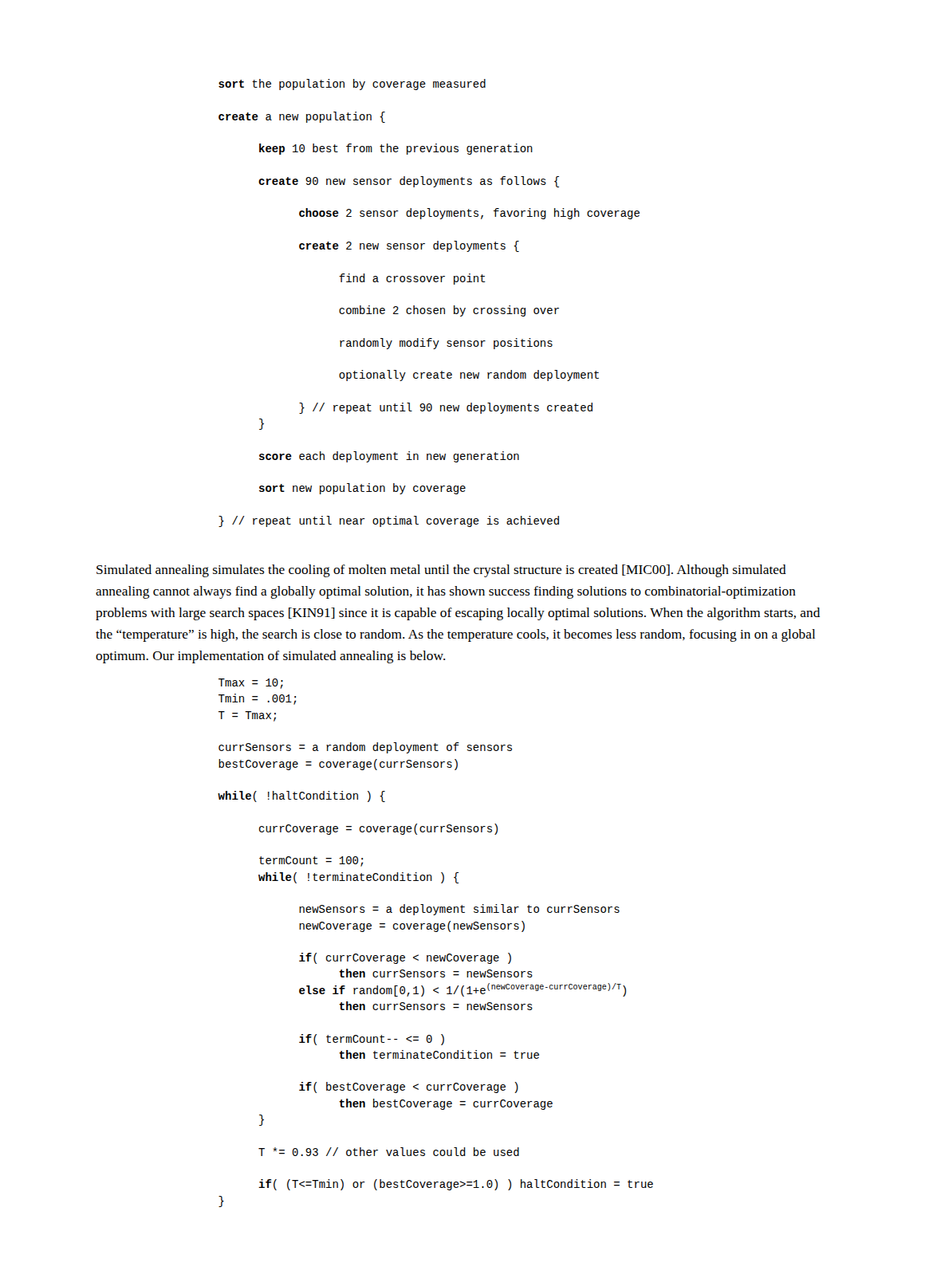sort the population by coverage measured

create a new population {

      keep 10 best from the previous generation

      create 90 new sensor deployments as follows {

            choose 2 sensor deployments, favoring high coverage

            create 2 new sensor deployments {

                  find a crossover point

                  combine 2 chosen by crossing over

                  randomly modify sensor positions

                  optionally create new random deployment

            } // repeat until 90 new deployments created
      }

      score each deployment in new generation

      sort new population by coverage

} // repeat until near optimal coverage is achieved
Simulated annealing simulates the cooling of molten metal until the crystal structure is created [MIC00]. Although simulated annealing cannot always find a globally optimal solution, it has shown success finding solutions to combinatorial-optimization problems with large search spaces [KIN91] since it is capable of escaping locally optimal solutions. When the algorithm starts, and the “temperature” is high, the search is close to random. As the temperature cools, it becomes less random, focusing in on a global optimum. Our implementation of simulated annealing is below.
Tmax = 10;
Tmin = .001;
T = Tmax;

currSensors = a random deployment of sensors
bestCoverage = coverage(currSensors)

while( !haltCondition ) {

      currCoverage = coverage(currSensors)

      termCount = 100;
      while( !terminateCondition ) {

            newSensors = a deployment similar to currSensors
            newCoverage = coverage(newSensors)

            if( currCoverage < newCoverage )
                  then currSensors = newSensors
            else if random[0,1) < 1/(1+e(newCoverage-currCoverage)/T)
                  then currSensors = newSensors

            if( termCount-- <= 0 )
                  then terminateCondition = true

            if( bestCoverage < currCoverage )
                  then bestCoverage = currCoverage
      }

      T *= 0.93 // other values could be used

      if( (T<=Tmin) or (bestCoverage>=1.0) ) haltCondition = true
}